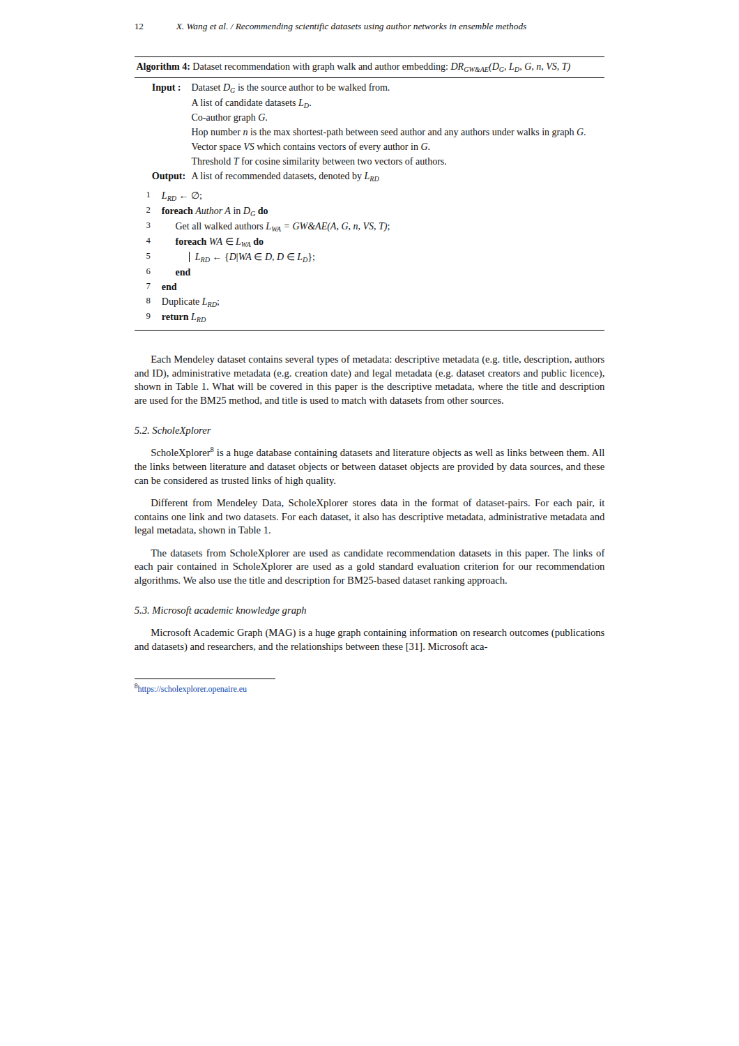12 X. Wang et al. / Recommending scientific datasets using author networks in ensemble methods
Algorithm 4: Dataset recommendation with graph walk and author embedding: DRGW&AE(DG, LD, G, n, VS, T)
Input :
Dataset DG is the source author to be walked from.
A list of candidate datasets LD.
Co-author graph G.
Hop number n is the max shortest-path between seed author and any authors under walks in graph G.
Vector space VS which contains vectors of every author in G.
Threshold T for cosine similarity between two vectors of authors.
Output:
A list of recommended datasets, denoted by LRD
LRD ← ∅;
foreach Author A in DG do
Get all walked authors LWA = GW&AE(A, G, n, VS, T);
foreach WA ∈ LWA do
LRD ← {D|WA ∈ D, D ∈ LD};
end
end
Duplicate LRD;
return LRD
Each Mendeley dataset contains several types of metadata: descriptive metadata (e.g. title, description, authors and ID), administrative metadata (e.g. creation date) and legal metadata (e.g. dataset creators and public licence), shown in Table 1. What will be covered in this paper is the descriptive metadata, where the title and description are used for the BM25 method, and title is used to match with datasets from other sources.
5.2. ScholeXplorer
ScholeXplorer8 is a huge database containing datasets and literature objects as well as links between them. All the links between literature and dataset objects or between dataset objects are provided by data sources, and these can be considered as trusted links of high quality.
Different from Mendeley Data, ScholeXplorer stores data in the format of dataset-pairs. For each pair, it contains one link and two datasets. For each dataset, it also has descriptive metadata, administrative metadata and legal metadata, shown in Table 1.
The datasets from ScholeXplorer are used as candidate recommendation datasets in this paper. The links of each pair contained in ScholeXplorer are used as a gold standard evaluation criterion for our recommendation algorithms. We also use the title and description for BM25-based dataset ranking approach.
5.3. Microsoft academic knowledge graph
Microsoft Academic Graph (MAG) is a huge graph containing information on research outcomes (publications and datasets) and researchers, and the relationships between these [31]. Microsoft aca-
8https://scholexplorer.openaire.eu